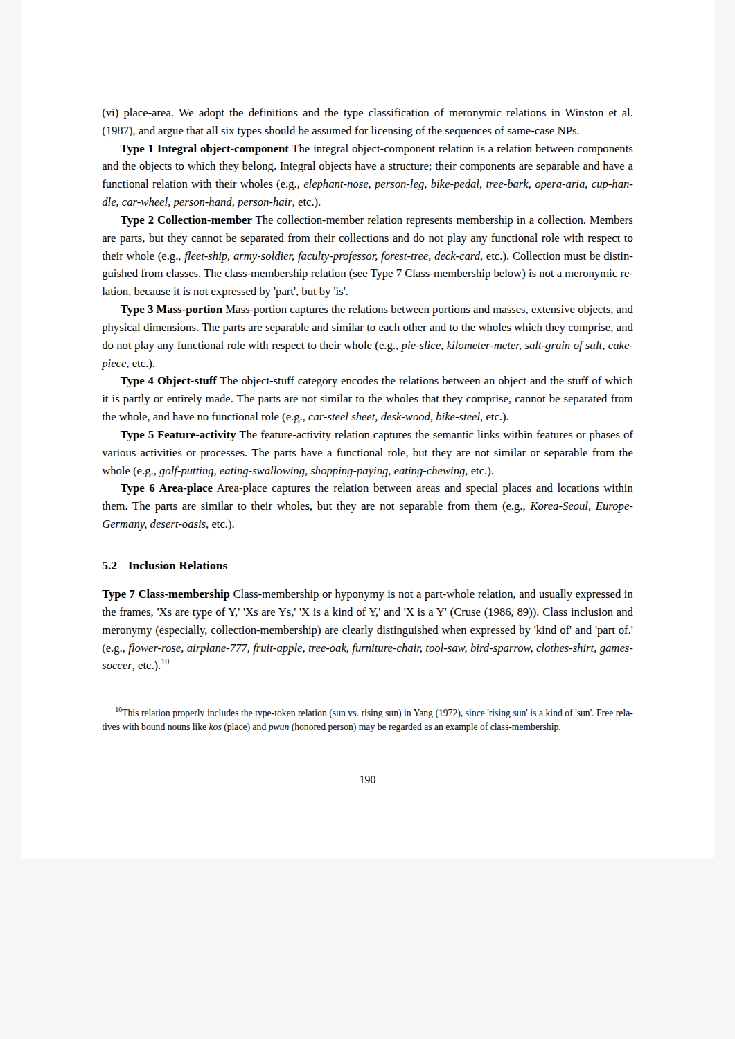(vi) place-area. We adopt the definitions and the type classification of meronymic relations in Winston et al. (1987), and argue that all six types should be assumed for licensing of the sequences of same-case NPs.
Type 1 Integral object-component The integral object-component relation is a relation between components and the objects to which they belong. Integral objects have a structure; their components are separable and have a functional relation with their wholes (e.g., elephant-nose, person-leg, bike-pedal, tree-bark, opera-aria, cup-handle, car-wheel, person-hand, person-hair, etc.).
Type 2 Collection-member The collection-member relation represents membership in a collection. Members are parts, but they cannot be separated from their collections and do not play any functional role with respect to their whole (e.g., fleet-ship, army-soldier, faculty-professor, forest-tree, deck-card, etc.). Collection must be distinguished from classes. The class-membership relation (see Type 7 Class-membership below) is not a meronymic relation, because it is not expressed by 'part', but by 'is'.
Type 3 Mass-portion Mass-portion captures the relations between portions and masses, extensive objects, and physical dimensions. The parts are separable and similar to each other and to the wholes which they comprise, and do not play any functional role with respect to their whole (e.g., pie-slice, kilometer-meter, salt-grain of salt, cake-piece, etc.).
Type 4 Object-stuff The object-stuff category encodes the relations between an object and the stuff of which it is partly or entirely made. The parts are not similar to the wholes that they comprise, cannot be separated from the whole, and have no functional role (e.g., car-steel sheet, desk-wood, bike-steel, etc.).
Type 5 Feature-activity The feature-activity relation captures the semantic links within features or phases of various activities or processes. The parts have a functional role, but they are not similar or separable from the whole (e.g., golf-putting, eating-swallowing, shopping-paying, eating-chewing, etc.).
Type 6 Area-place Area-place captures the relation between areas and special places and locations within them. The parts are similar to their wholes, but they are not separable from them (e.g., Korea-Seoul, Europe-Germany, desert-oasis, etc.).
5.2 Inclusion Relations
Type 7 Class-membership Class-membership or hyponymy is not a part-whole relation, and usually expressed in the frames, 'Xs are type of Y,' 'Xs are Ys,' 'X is a kind of Y,' and 'X is a Y' (Cruse (1986, 89)). Class inclusion and meronymy (especially, collection-membership) are clearly distinguished when expressed by 'kind of' and 'part of.' (e.g., flower-rose, airplane-777, fruit-apple, tree-oak, furniture-chair, tool-saw, bird-sparrow, clothes-shirt, games-soccer, etc.).10
10This relation properly includes the type-token relation (sun vs. rising sun) in Yang (1972), since 'rising sun' is a kind of 'sun'. Free relatives with bound nouns like kos (place) and pwun (honored person) may be regarded as an example of class-membership.
190